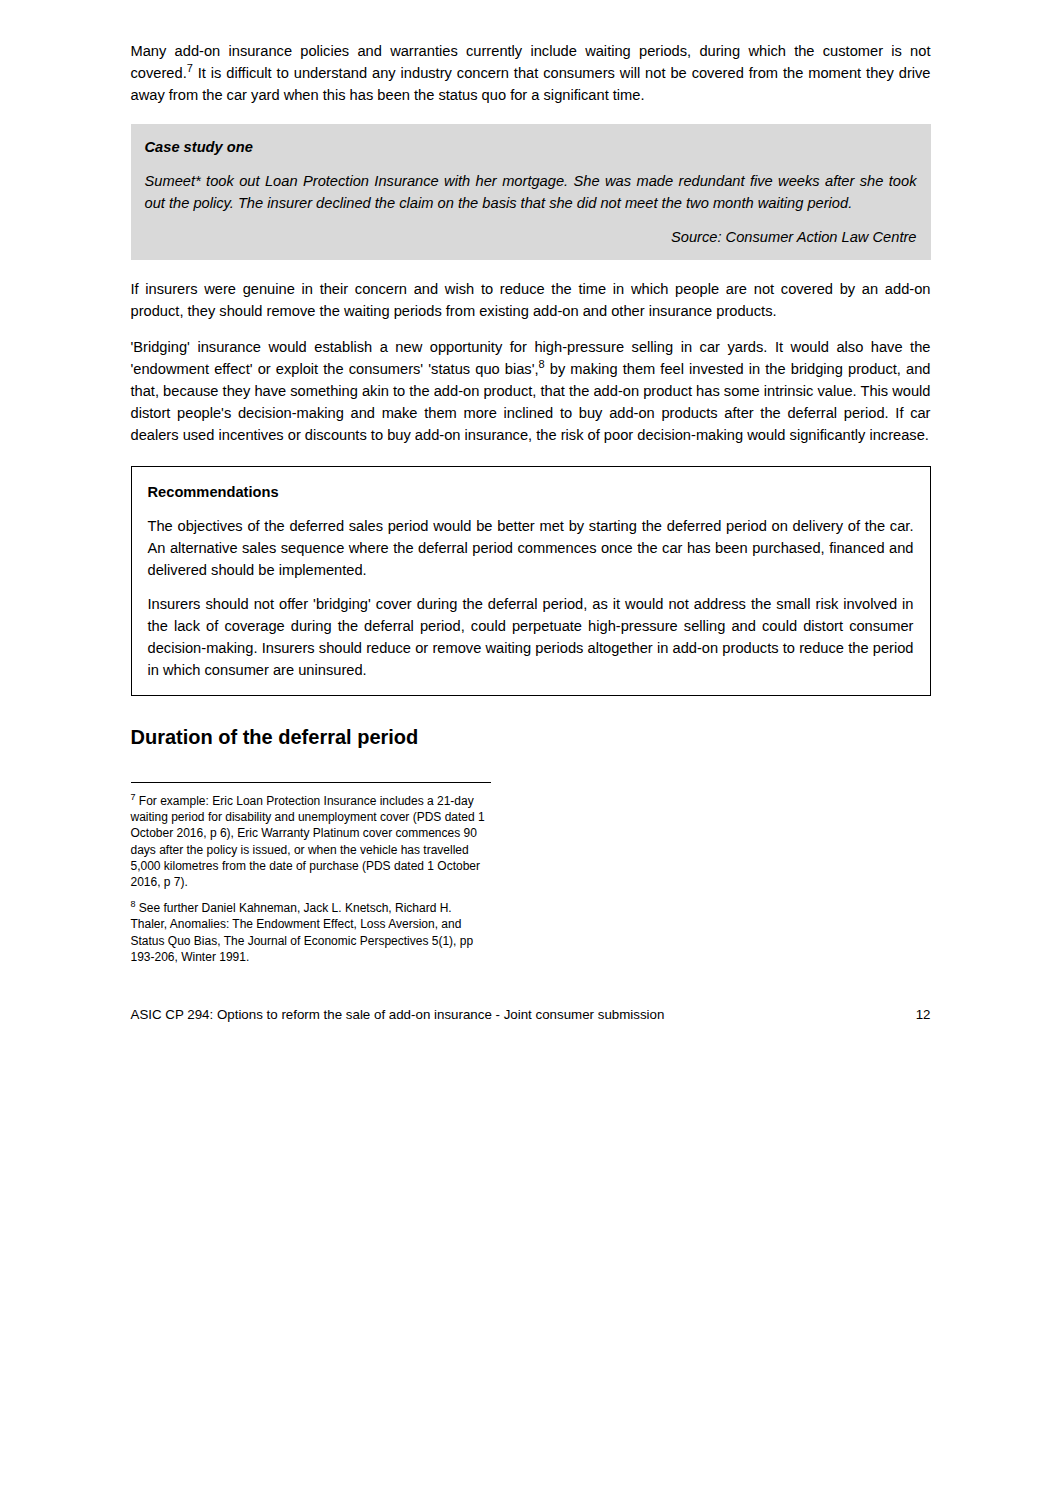Many add-on insurance policies and warranties currently include waiting periods, during which the customer is not covered.7 It is difficult to understand any industry concern that consumers will not be covered from the moment they drive away from the car yard when this has been the status quo for a significant time.
Case study one
Sumeet* took out Loan Protection Insurance with her mortgage. She was made redundant five weeks after she took out the policy. The insurer declined the claim on the basis that she did not meet the two month waiting period.
Source: Consumer Action Law Centre
If insurers were genuine in their concern and wish to reduce the time in which people are not covered by an add-on product, they should remove the waiting periods from existing add-on and other insurance products.
'Bridging' insurance would establish a new opportunity for high-pressure selling in car yards. It would also have the 'endowment effect' or exploit the consumers' 'status quo bias',8 by making them feel invested in the bridging product, and that, because they have something akin to the add-on product, that the add-on product has some intrinsic value. This would distort people's decision-making and make them more inclined to buy add-on products after the deferral period. If car dealers used incentives or discounts to buy add-on insurance, the risk of poor decision-making would significantly increase.
Recommendations
The objectives of the deferred sales period would be better met by starting the deferred period on delivery of the car. An alternative sales sequence where the deferral period commences once the car has been purchased, financed and delivered should be implemented.
Insurers should not offer 'bridging' cover during the deferral period, as it would not address the small risk involved in the lack of coverage during the deferral period, could perpetuate high-pressure selling and could distort consumer decision-making. Insurers should reduce or remove waiting periods altogether in add-on products to reduce the period in which consumer are uninsured.
Duration of the deferral period
7 For example: Eric Loan Protection Insurance includes a 21-day waiting period for disability and unemployment cover (PDS dated 1 October 2016, p 6), Eric Warranty Platinum cover commences 90 days after the policy is issued, or when the vehicle has travelled 5,000 kilometres from the date of purchase (PDS dated 1 October 2016, p 7).
8 See further Daniel Kahneman, Jack L. Knetsch, Richard H. Thaler, Anomalies: The Endowment Effect, Loss Aversion, and Status Quo Bias, The Journal of Economic Perspectives 5(1), pp 193-206, Winter 1991.
ASIC CP 294: Options to reform the sale of add-on insurance - Joint consumer submission 12